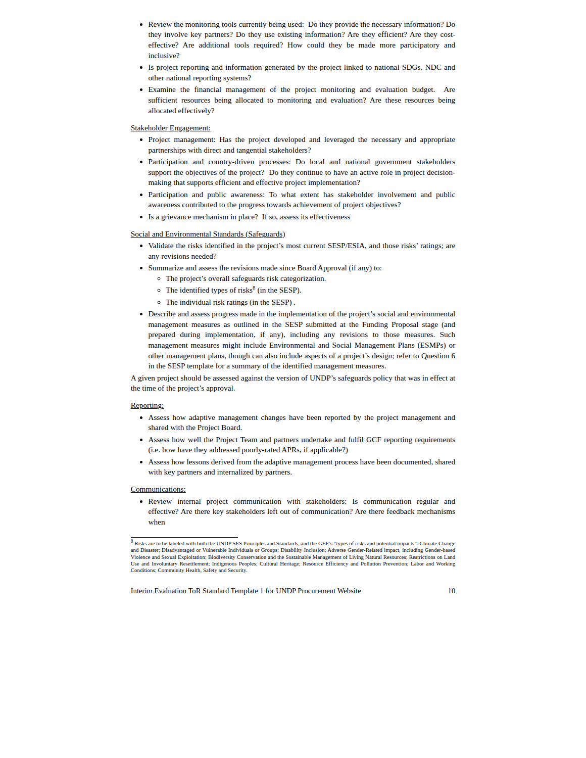Review the monitoring tools currently being used: Do they provide the necessary information? Do they involve key partners? Do they use existing information? Are they efficient? Are they cost-effective? Are additional tools required? How could they be made more participatory and inclusive?
Is project reporting and information generated by the project linked to national SDGs, NDC and other national reporting systems?
Examine the financial management of the project monitoring and evaluation budget. Are sufficient resources being allocated to monitoring and evaluation? Are these resources being allocated effectively?
Stakeholder Engagement:
Project management: Has the project developed and leveraged the necessary and appropriate partnerships with direct and tangential stakeholders?
Participation and country-driven processes: Do local and national government stakeholders support the objectives of the project? Do they continue to have an active role in project decision-making that supports efficient and effective project implementation?
Participation and public awareness: To what extent has stakeholder involvement and public awareness contributed to the progress towards achievement of project objectives?
Is a grievance mechanism in place? If so, assess its effectiveness
Social and Environmental Standards (Safeguards)
Validate the risks identified in the project’s most current SESP/ESIA, and those risks’ ratings; are any revisions needed?
Summarize and assess the revisions made since Board Approval (if any) to:
The project’s overall safeguards risk categorization.
The identified types of risks8 (in the SESP).
The individual risk ratings (in the SESP) .
Describe and assess progress made in the implementation of the project’s social and environmental management measures as outlined in the SESP submitted at the Funding Proposal stage (and prepared during implementation, if any), including any revisions to those measures. Such management measures might include Environmental and Social Management Plans (ESMPs) or other management plans, though can also include aspects of a project’s design; refer to Question 6 in the SESP template for a summary of the identified management measures.
A given project should be assessed against the version of UNDP’s safeguards policy that was in effect at the time of the project’s approval.
Reporting:
Assess how adaptive management changes have been reported by the project management and shared with the Project Board.
Assess how well the Project Team and partners undertake and fulfil GCF reporting requirements (i.e. how have they addressed poorly-rated APRs, if applicable?)
Assess how lessons derived from the adaptive management process have been documented, shared with key partners and internalized by partners.
Communications:
Review internal project communication with stakeholders: Is communication regular and effective? Are there key stakeholders left out of communication? Are there feedback mechanisms when
8 Risks are to be labeled with both the UNDP SES Principles and Standards, and the GEF’s “types of risks and potential impacts”: Climate Change and Disaster; Disadvantaged or Vulnerable Individuals or Groups; Disability Inclusion; Adverse Gender-Related impact, including Gender-based Violence and Sexual Exploitation; Biodiversity Conservation and the Sustainable Management of Living Natural Resources; Restrictions on Land Use and Involuntary Resettlement; Indigenous Peoples; Cultural Heritage; Resource Efficiency and Pollution Prevention; Labor and Working Conditions; Community Health, Safety and Security.
Interim Evaluation ToR Standard Template 1 for UNDP Procurement Website 10